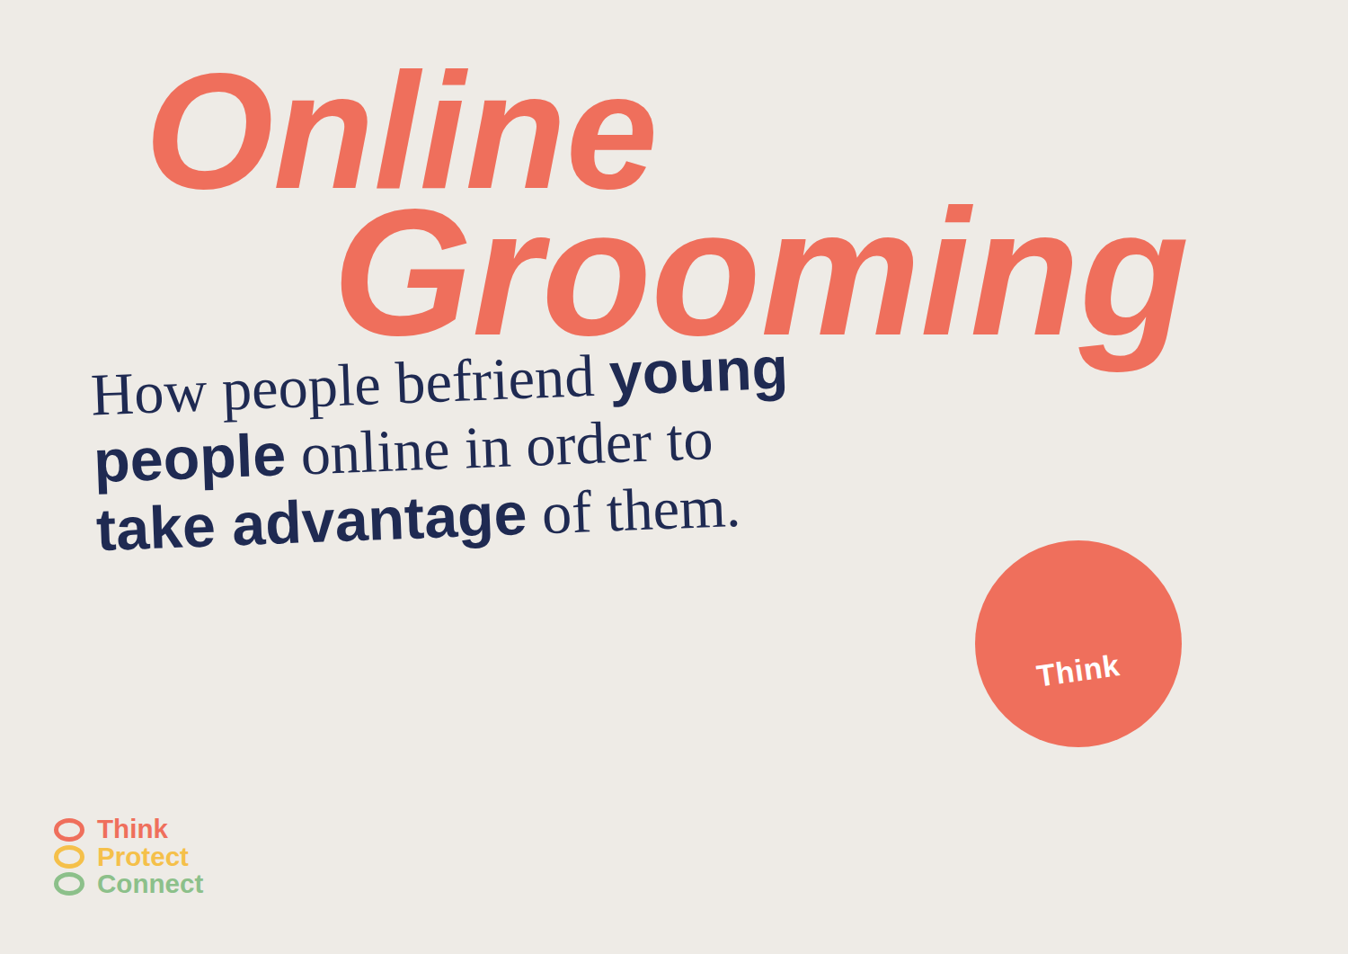Online Grooming
How people befriend young people online in order to take advantage of them.
Think
Think Protect Connect